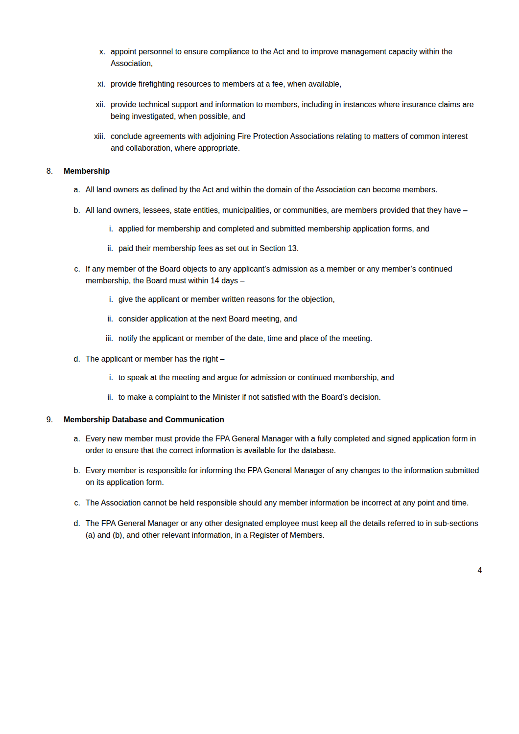appoint personnel to ensure compliance to the Act and to improve management capacity within the Association,
provide firefighting resources to members at a fee, when available,
provide technical support and information to members, including in instances where insurance claims are being investigated, when possible, and
conclude agreements with adjoining Fire Protection Associations relating to matters of common interest and collaboration, where appropriate.
8. Membership
All land owners as defined by the Act and within the domain of the Association can become members.
All land owners, lessees, state entities, municipalities, or communities, are members provided that they have –
applied for membership and completed and submitted membership application forms, and
paid their membership fees as set out in Section 13.
If any member of the Board objects to any applicant’s admission as a member or any member’s continued membership, the Board must within 14 days –
give the applicant or member written reasons for the objection,
consider application at the next Board meeting, and
notify the applicant or member of the date, time and place of the meeting.
The applicant or member has the right –
to speak at the meeting and argue for admission or continued membership, and
to make a complaint to the Minister if not satisfied with the Board’s decision.
9. Membership Database and Communication
Every new member must provide the FPA General Manager with a fully completed and signed application form in order to ensure that the correct information is available for the database.
Every member is responsible for informing the FPA General Manager of any changes to the information submitted on its application form.
The Association cannot be held responsible should any member information be incorrect at any point and time.
The FPA General Manager or any other designated employee must keep all the details referred to in sub-sections (a) and (b), and other relevant information, in a Register of Members.
4